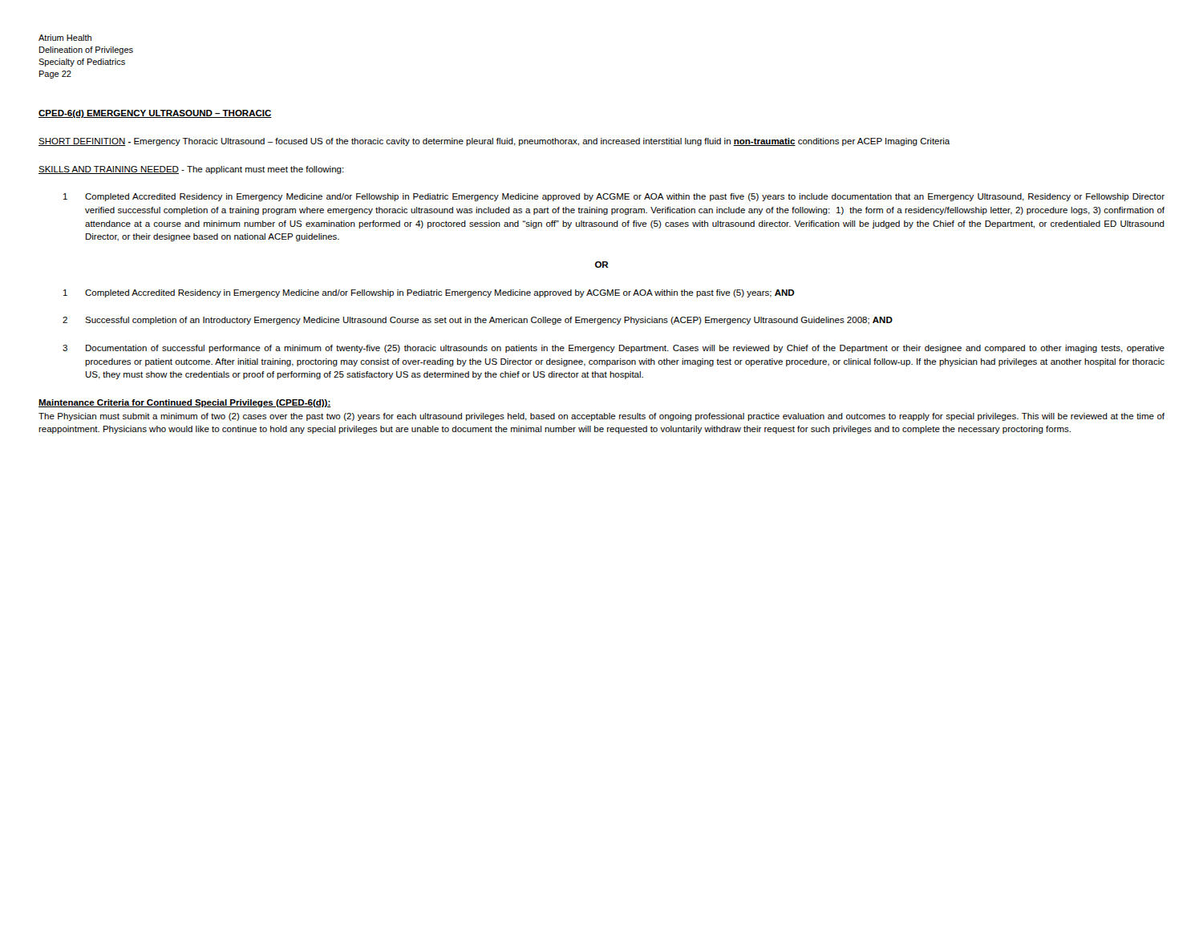Atrium Health
Delineation of Privileges
Specialty of Pediatrics
Page 22
CPED-6(d) EMERGENCY ULTRASOUND – THORACIC
SHORT DEFINITION - Emergency Thoracic Ultrasound – focused US of the thoracic cavity to determine pleural fluid, pneumothorax, and increased interstitial lung fluid in non-traumatic conditions per ACEP Imaging Criteria
SKILLS AND TRAINING NEEDED - The applicant must meet the following:
1 Completed Accredited Residency in Emergency Medicine and/or Fellowship in Pediatric Emergency Medicine approved by ACGME or AOA within the past five (5) years to include documentation that an Emergency Ultrasound, Residency or Fellowship Director verified successful completion of a training program where emergency thoracic ultrasound was included as a part of the training program. Verification can include any of the following: 1) the form of a residency/fellowship letter, 2) procedure logs, 3) confirmation of attendance at a course and minimum number of US examination performed or 4) proctored session and “sign off” by ultrasound of five (5) cases with ultrasound director. Verification will be judged by the Chief of the Department, or credentialed ED Ultrasound Director, or their designee based on national ACEP guidelines.
OR
1 Completed Accredited Residency in Emergency Medicine and/or Fellowship in Pediatric Emergency Medicine approved by ACGME or AOA within the past five (5) years; AND
2 Successful completion of an Introductory Emergency Medicine Ultrasound Course as set out in the American College of Emergency Physicians (ACEP) Emergency Ultrasound Guidelines 2008; AND
3 Documentation of successful performance of a minimum of twenty-five (25) thoracic ultrasounds on patients in the Emergency Department. Cases will be reviewed by Chief of the Department or their designee and compared to other imaging tests, operative procedures or patient outcome. After initial training, proctoring may consist of over-reading by the US Director or designee, comparison with other imaging test or operative procedure, or clinical follow-up. If the physician had privileges at another hospital for thoracic US, they must show the credentials or proof of performing of 25 satisfactory US as determined by the chief or US director at that hospital.
Maintenance Criteria for Continued Special Privileges (CPED-6(d)):
The Physician must submit a minimum of two (2) cases over the past two (2) years for each ultrasound privileges held, based on acceptable results of ongoing professional practice evaluation and outcomes to reapply for special privileges. This will be reviewed at the time of reappointment. Physicians who would like to continue to hold any special privileges but are unable to document the minimal number will be requested to voluntarily withdraw their request for such privileges and to complete the necessary proctoring forms.